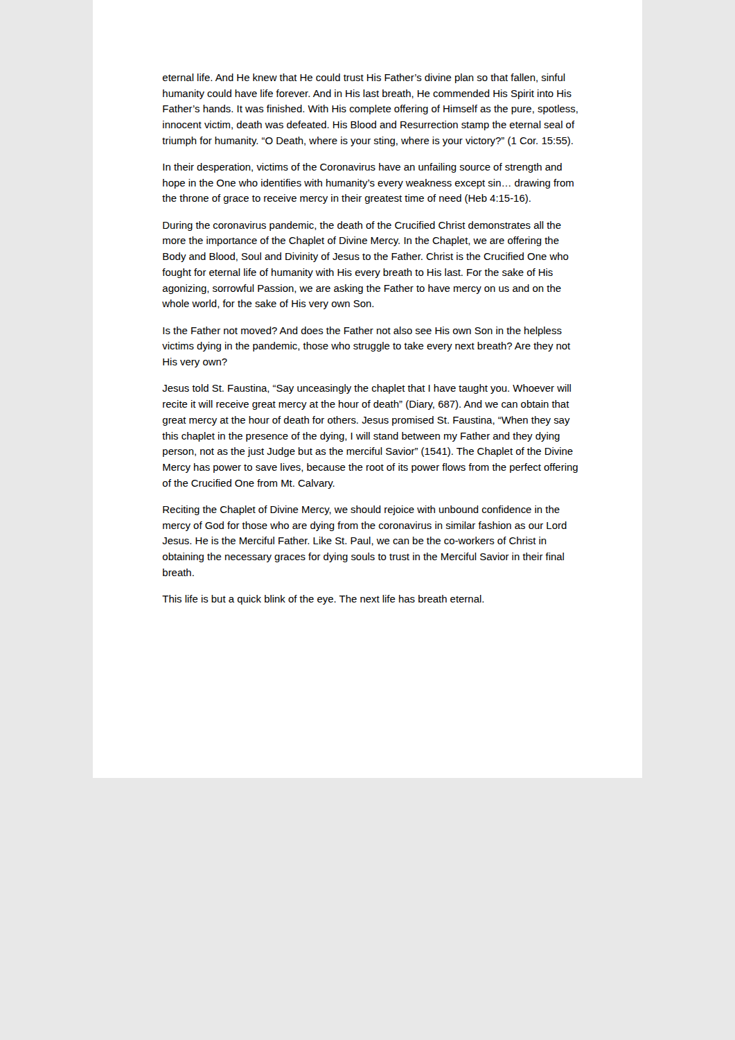eternal life. And He knew that He could trust His Father’s divine plan so that fallen, sinful humanity could have life forever. And in His last breath, He commended His Spirit into His Father’s hands. It was finished. With His complete offering of Himself as the pure, spotless, innocent victim, death was defeated. His Blood and Resurrection stamp the eternal seal of triumph for humanity. “O Death, where is your sting, where is your victory?” (1 Cor. 15:55).
In their desperation, victims of the Coronavirus have an unfailing source of strength and hope in the One who identifies with humanity’s every weakness except sin… drawing from the throne of grace to receive mercy in their greatest time of need (Heb 4:15-16).
During the coronavirus pandemic, the death of the Crucified Christ demonstrates all the more the importance of the Chaplet of Divine Mercy. In the Chaplet, we are offering the Body and Blood, Soul and Divinity of Jesus to the Father. Christ is the Crucified One who fought for eternal life of humanity with His every breath to His last. For the sake of His agonizing, sorrowful Passion, we are asking the Father to have mercy on us and on the whole world, for the sake of His very own Son.
Is the Father not moved? And does the Father not also see His own Son in the helpless victims dying in the pandemic, those who struggle to take every next breath? Are they not His very own?
Jesus told St. Faustina, “Say unceasingly the chaplet that I have taught you. Whoever will recite it will receive great mercy at the hour of death” (Diary, 687). And we can obtain that great mercy at the hour of death for others. Jesus promised St. Faustina, “When they say this chaplet in the presence of the dying, I will stand between my Father and they dying person, not as the just Judge but as the merciful Savior” (1541). The Chaplet of the Divine Mercy has power to save lives, because the root of its power flows from the perfect offering of the Crucified One from Mt. Calvary.
Reciting the Chaplet of Divine Mercy, we should rejoice with unbound confidence in the mercy of God for those who are dying from the coronavirus in similar fashion as our Lord Jesus. He is the Merciful Father. Like St. Paul, we can be the co-workers of Christ in obtaining the necessary graces for dying souls to trust in the Merciful Savior in their final breath.
This life is but a quick blink of the eye. The next life has breath eternal.